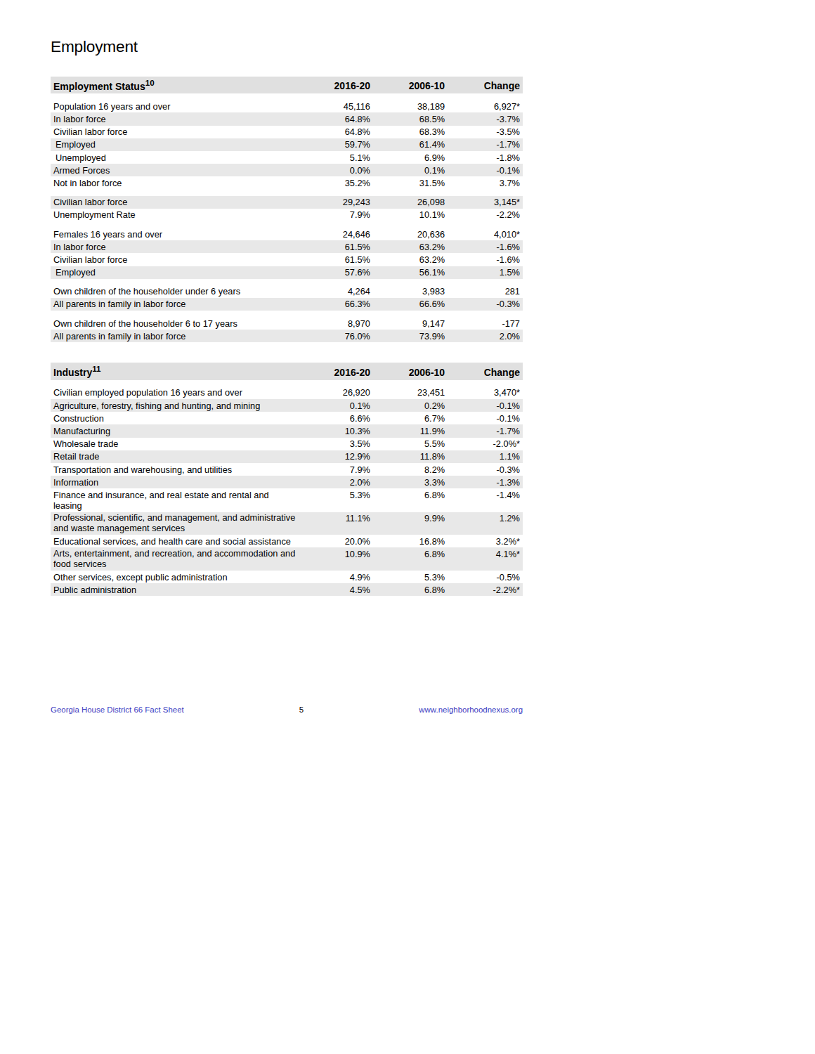Employment
| Employment Status 10 | 2016-20 | 2006-10 | Change |
| --- | --- | --- | --- |
| Population 16 years and over | 45,116 | 38,189 | 6,927* |
| In labor force | 64.8% | 68.5% | -3.7% |
| Civilian labor force | 64.8% | 68.3% | -3.5% |
| Employed | 59.7% | 61.4% | -1.7% |
| Unemployed | 5.1% | 6.9% | -1.8% |
| Armed Forces | 0.0% | 0.1% | -0.1% |
| Not in labor force | 35.2% | 31.5% | 3.7% |
| Civilian labor force | 29,243 | 26,098 | 3,145* |
| Unemployment Rate | 7.9% | 10.1% | -2.2% |
| Females 16 years and over | 24,646 | 20,636 | 4,010* |
| In labor force | 61.5% | 63.2% | -1.6% |
| Civilian labor force | 61.5% | 63.2% | -1.6% |
| Employed | 57.6% | 56.1% | 1.5% |
| Own children of the householder under 6 years | 4,264 | 3,983 | 281 |
| All parents in family in labor force | 66.3% | 66.6% | -0.3% |
| Own children of the householder 6 to 17 years | 8,970 | 9,147 | -177 |
| All parents in family in labor force | 76.0% | 73.9% | 2.0% |
| Industry 11 | 2016-20 | 2006-10 | Change |
| --- | --- | --- | --- |
| Civilian employed population 16 years and over | 26,920 | 23,451 | 3,470* |
| Agriculture, forestry, fishing and hunting, and mining | 0.1% | 0.2% | -0.1% |
| Construction | 6.6% | 6.7% | -0.1% |
| Manufacturing | 10.3% | 11.9% | -1.7% |
| Wholesale trade | 3.5% | 5.5% | -2.0%* |
| Retail trade | 12.9% | 11.8% | 1.1% |
| Transportation and warehousing, and utilities | 7.9% | 8.2% | -0.3% |
| Information | 2.0% | 3.3% | -1.3% |
| Finance and insurance, and real estate and rental and leasing | 5.3% | 6.8% | -1.4% |
| Professional, scientific, and management, and administrative and waste management services | 11.1% | 9.9% | 1.2% |
| Educational services, and health care and social assistance | 20.0% | 16.8% | 3.2%* |
| Arts, entertainment, and recreation, and accommodation and food services | 10.9% | 6.8% | 4.1%* |
| Other services, except public administration | 4.9% | 5.3% | -0.5% |
| Public administration | 4.5% | 6.8% | -2.2%* |
Georgia House District 66 Fact Sheet
www.neighborhoodnexus.org
5